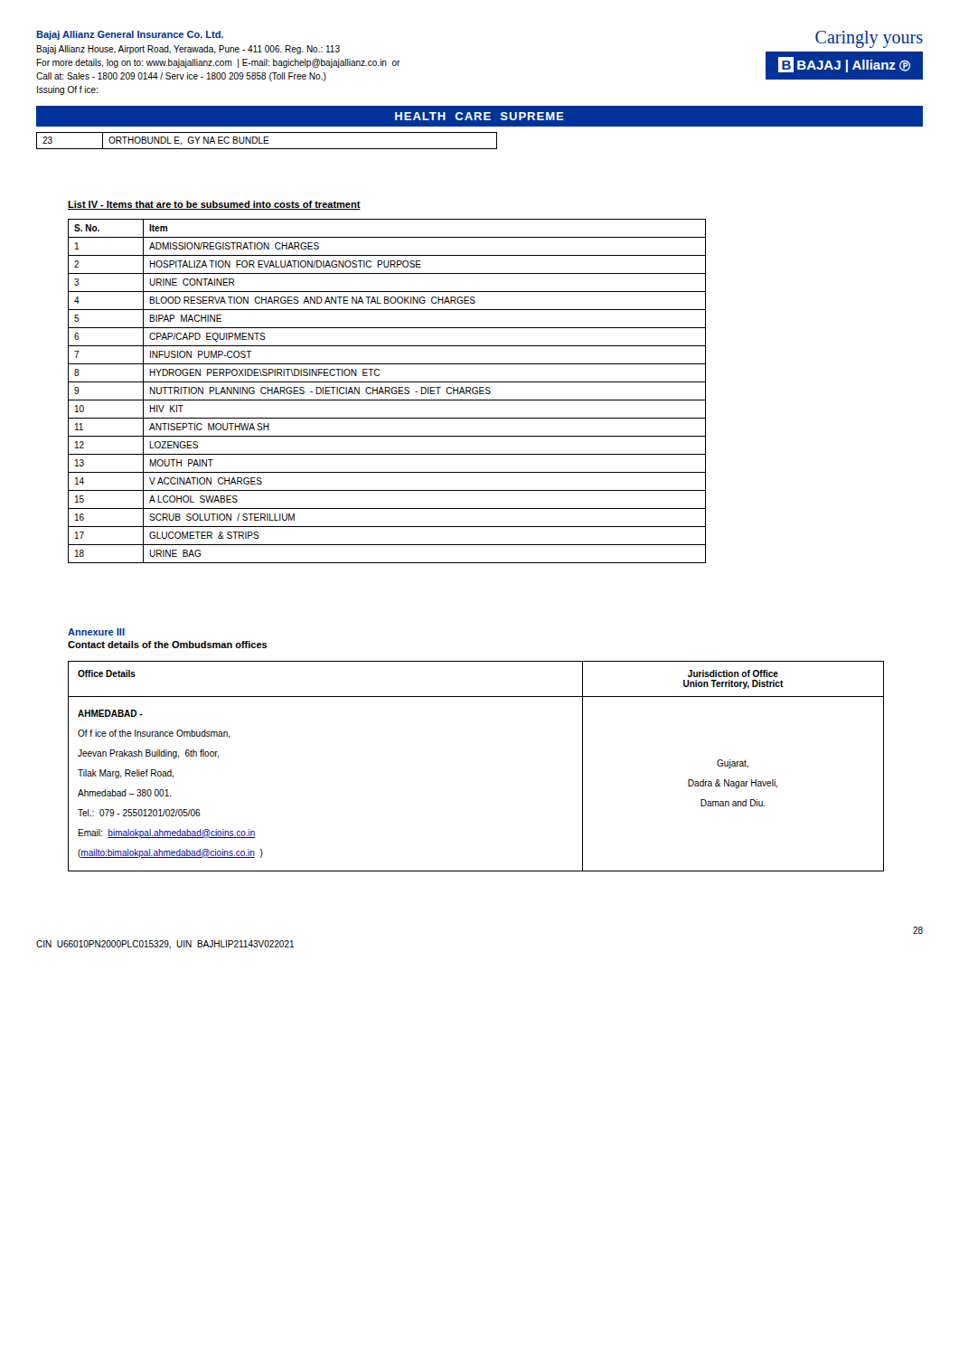Bajaj Allianz General Insurance Co. Ltd.
Bajaj Allianz House, Airport Road, Yerawada, Pune - 411 006. Reg. No.: 113
For more details, log on to: www.bajajallianz.com | E-mail: bagichelp@bajajallianz.co.in or
Call at: Sales - 1800 209 0144 / Serv ice - 1800 209 5858 (Toll Free No.)
Issuing Of f ice:
Caringly yours
BBAJAJ | Allianz Ⓟ
HEALTH CARE SUPREME
| 23 | ORTHOBUNDL E, GY NA EC BUNDLE |
List IV - Items that are to be subsumed into costs of treatment
| S. No. | Item |
| --- | --- |
| 1 | ADMISSION/REGISTRATION CHARGES |
| 2 | HOSPITALIZA TION FOR EVALUATION/DIAGNOSTIC PURPOSE |
| 3 | URINE CONTAINER |
| 4 | BLOOD RESERVA TION CHARGES AND ANTE NA TAL BOOKING CHARGES |
| 5 | BIPAP MACHINE |
| 6 | CPAP/CAPD EQUIPMENTS |
| 7 | INFUSION PUMP-COST |
| 8 | HYDROGEN PERPOXIDE\SPIRIT\DISINFECTION ETC |
| 9 | NUTTRITION PLANNING CHARGES - DIETICIAN CHARGES - DIET CHARGES |
| 10 | HIV KIT |
| 11 | ANTISEPTIC MOUTHWA SH |
| 12 | LOZENGES |
| 13 | MOUTH PAINT |
| 14 | V ACCINATION CHARGES |
| 15 | A LCOHOL SWABES |
| 16 | SCRUB SOLUTION / STERILLIUM |
| 17 | GLUCOMETER & STRIPS |
| 18 | URINE BAG |
Annexure III
Contact details of the Ombudsman offices
| Office Details | Jurisdiction of Office Union Territory, District |
| --- | --- |
| AHMEDABAD - Of f ice of the Insurance Ombudsman, Jeevan Prakash Building, 6th floor, Tilak Marg, Relief Road, Ahmedabad – 380 001. Tel.: 079 - 25501201/02/05/06 Email: bimalokpal.ahmedabad@cioins.co.in ( mailto:bimalokpal.ahmedabad@cioins.co.in ) | Gujarat, Dadra & Nagar Haveli, Daman and Diu. |
28
CIN U66010PN2000PLC015329, UIN BAJHLIP21143V022021